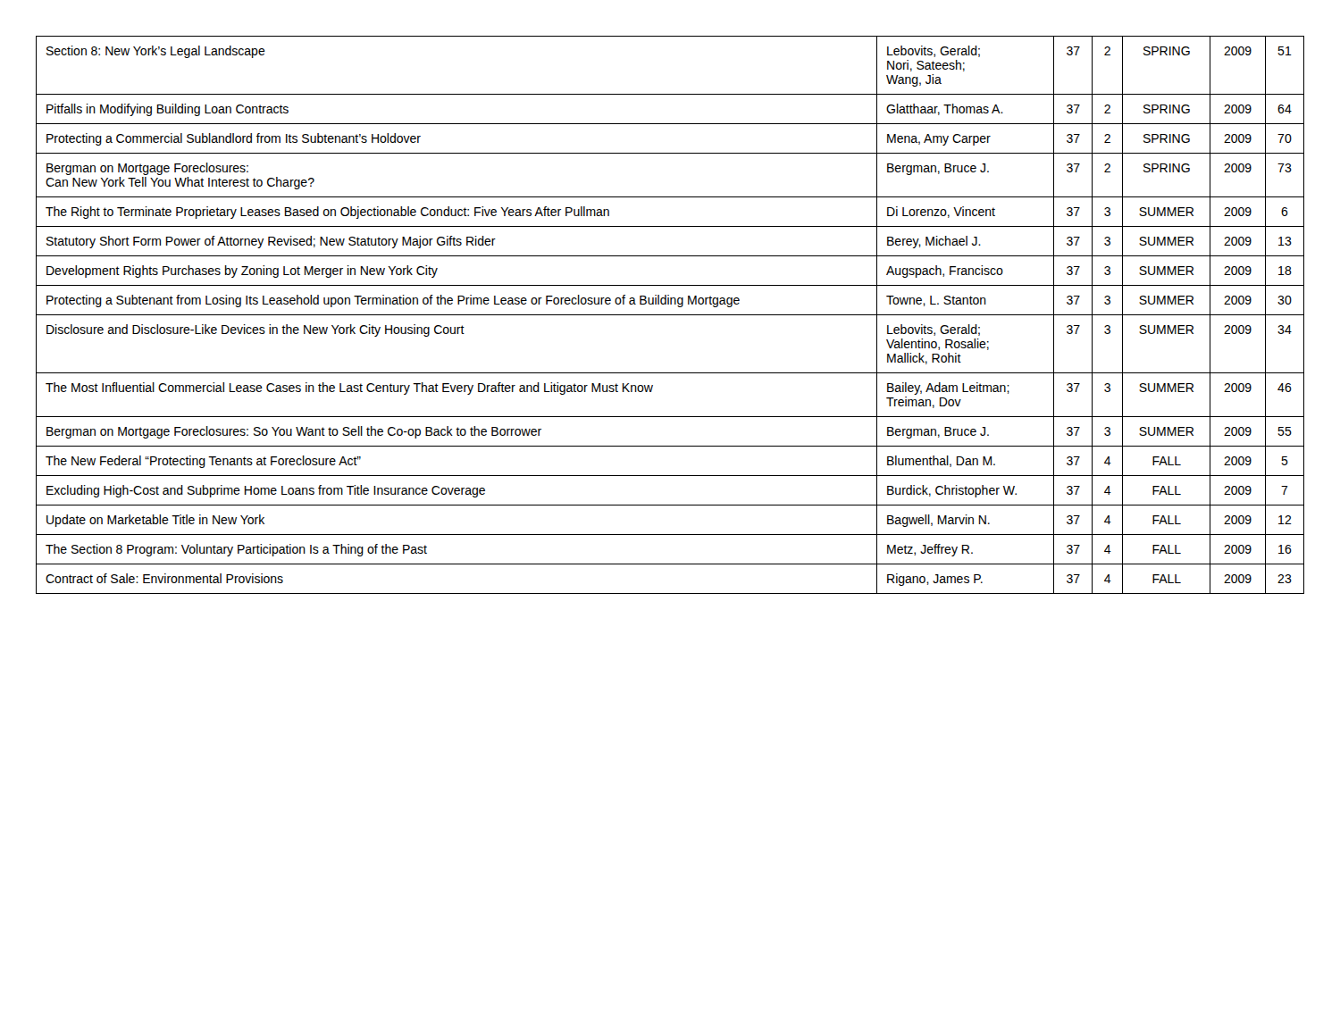| Section 8: New York’s Legal Landscape | Lebovits, Gerald; Nori, Sateesh; Wang, Jia | 37 | 2 | SPRING | 2009 | 51 |
| Pitfalls in Modifying Building Loan Contracts | Glatthaar, Thomas A. | 37 | 2 | SPRING | 2009 | 64 |
| Protecting a Commercial Sublandlord from Its Subtenant’s Holdover | Mena, Amy Carper | 37 | 2 | SPRING | 2009 | 70 |
| Bergman on Mortgage Foreclosures: Can New York Tell You What Interest to Charge? | Bergman, Bruce J. | 37 | 2 | SPRING | 2009 | 73 |
| The Right to Terminate Proprietary Leases Based on Objectionable Conduct: Five Years After Pullman | Di Lorenzo, Vincent | 37 | 3 | SUMMER | 2009 | 6 |
| Statutory Short Form Power of Attorney Revised; New Statutory Major Gifts Rider | Berey, Michael J. | 37 | 3 | SUMMER | 2009 | 13 |
| Development Rights Purchases by Zoning Lot Merger in New York City | Augspach, Francisco | 37 | 3 | SUMMER | 2009 | 18 |
| Protecting a Subtenant from Losing Its Leasehold upon Termination of the Prime Lease or Foreclosure of a Building Mortgage | Towne, L. Stanton | 37 | 3 | SUMMER | 2009 | 30 |
| Disclosure and Disclosure-Like Devices in the New York City Housing Court | Lebovits, Gerald; Valentino, Rosalie; Mallick, Rohit | 37 | 3 | SUMMER | 2009 | 34 |
| The Most Influential Commercial Lease Cases in the Last Century That Every Drafter and Litigator Must Know | Bailey, Adam Leitman; Treiman, Dov | 37 | 3 | SUMMER | 2009 | 46 |
| Bergman on Mortgage Foreclosures: So You Want to Sell the Co-op Back to the Borrower | Bergman, Bruce J. | 37 | 3 | SUMMER | 2009 | 55 |
| The New Federal “Protecting Tenants at Foreclosure Act” | Blumenthal, Dan M. | 37 | 4 | FALL | 2009 | 5 |
| Excluding High-Cost and Subprime Home Loans from Title Insurance Coverage | Burdick, Christopher W. | 37 | 4 | FALL | 2009 | 7 |
| Update on Marketable Title in New York | Bagwell, Marvin N. | 37 | 4 | FALL | 2009 | 12 |
| The Section 8 Program: Voluntary Participation Is a Thing of the Past | Metz, Jeffrey R. | 37 | 4 | FALL | 2009 | 16 |
| Contract of Sale: Environmental Provisions | Rigano, James P. | 37 | 4 | FALL | 2009 | 23 |